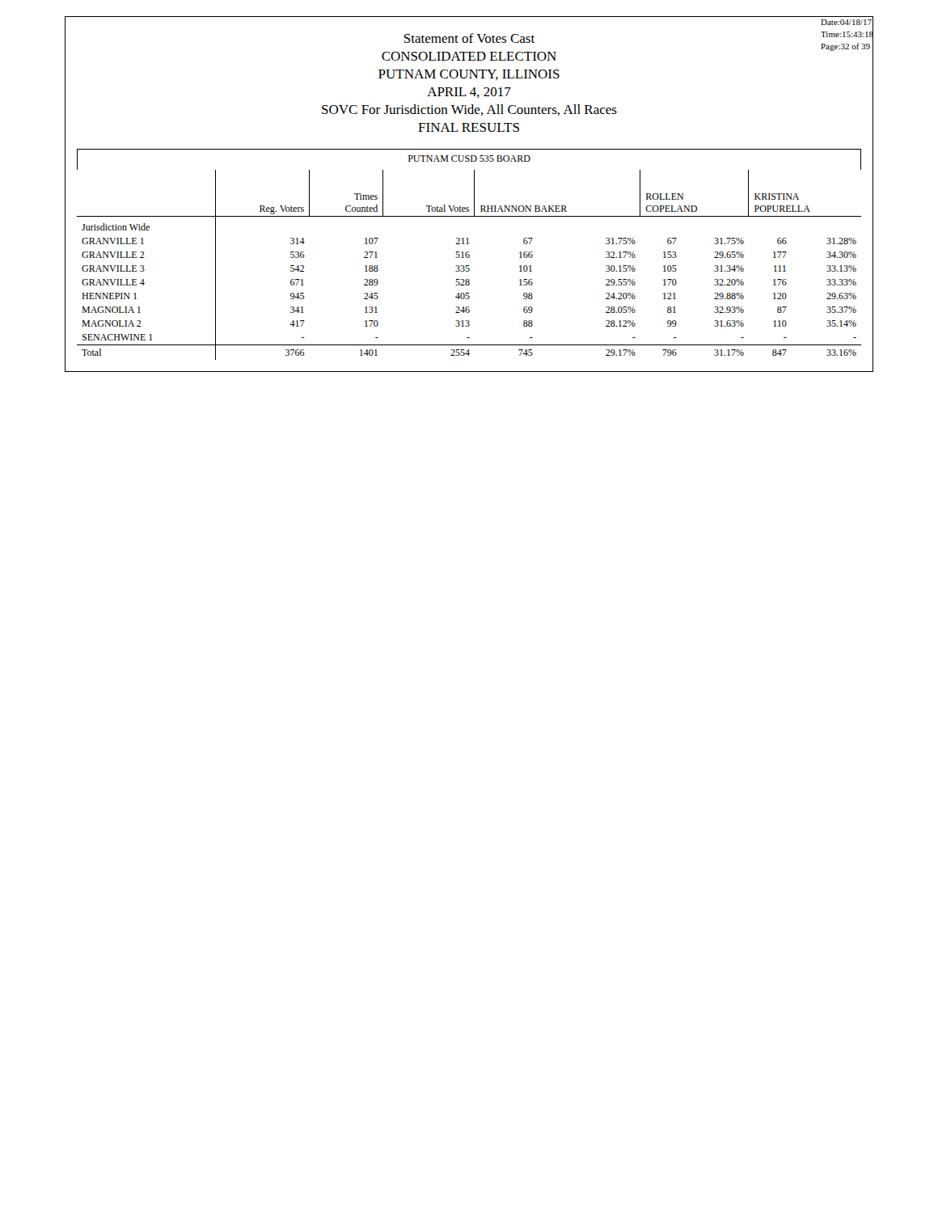Date:04/18/17
Time:15:43:18
Page:32 of 39
Statement of Votes Cast
CONSOLIDATED ELECTION
PUTNAM COUNTY, ILLINOIS
APRIL 4, 2017
SOVC For Jurisdiction Wide, All Counters, All Races
FINAL RESULTS
PUTNAM CUSD 535 BOARD
| | Reg. Voters | Times Counted | Total Votes | RHIANNON BAKER | ROLLEN COPELAND | KRISTINA POPURELLA |
| --- | --- | --- | --- | --- | --- | --- |
| Jurisdiction Wide | | | | | | | | | |
| GRANVILLE 1 | 314 | 107 | 211 | 67 | 31.75% | 67 | 31.75% | 66 | 31.28% |
| GRANVILLE 2 | 536 | 271 | 516 | 166 | 32.17% | 153 | 29.65% | 177 | 34.30% |
| GRANVILLE 3 | 542 | 188 | 335 | 101 | 30.15% | 105 | 31.34% | 111 | 33.13% |
| GRANVILLE 4 | 671 | 289 | 528 | 156 | 29.55% | 170 | 32.20% | 176 | 33.33% |
| HENNEPIN 1 | 945 | 245 | 405 | 98 | 24.20% | 121 | 29.88% | 120 | 29.63% |
| MAGNOLIA 1 | 341 | 131 | 246 | 69 | 28.05% | 81 | 32.93% | 87 | 35.37% |
| MAGNOLIA 2 | 417 | 170 | 313 | 88 | 28.12% | 99 | 31.63% | 110 | 35.14% |
| SENACHWINE 1 | - | - | - | - | - | - | - | - | - |
| Total | 3766 | 1401 | 2554 | 745 | 29.17% | 796 | 31.17% | 847 | 33.16% |